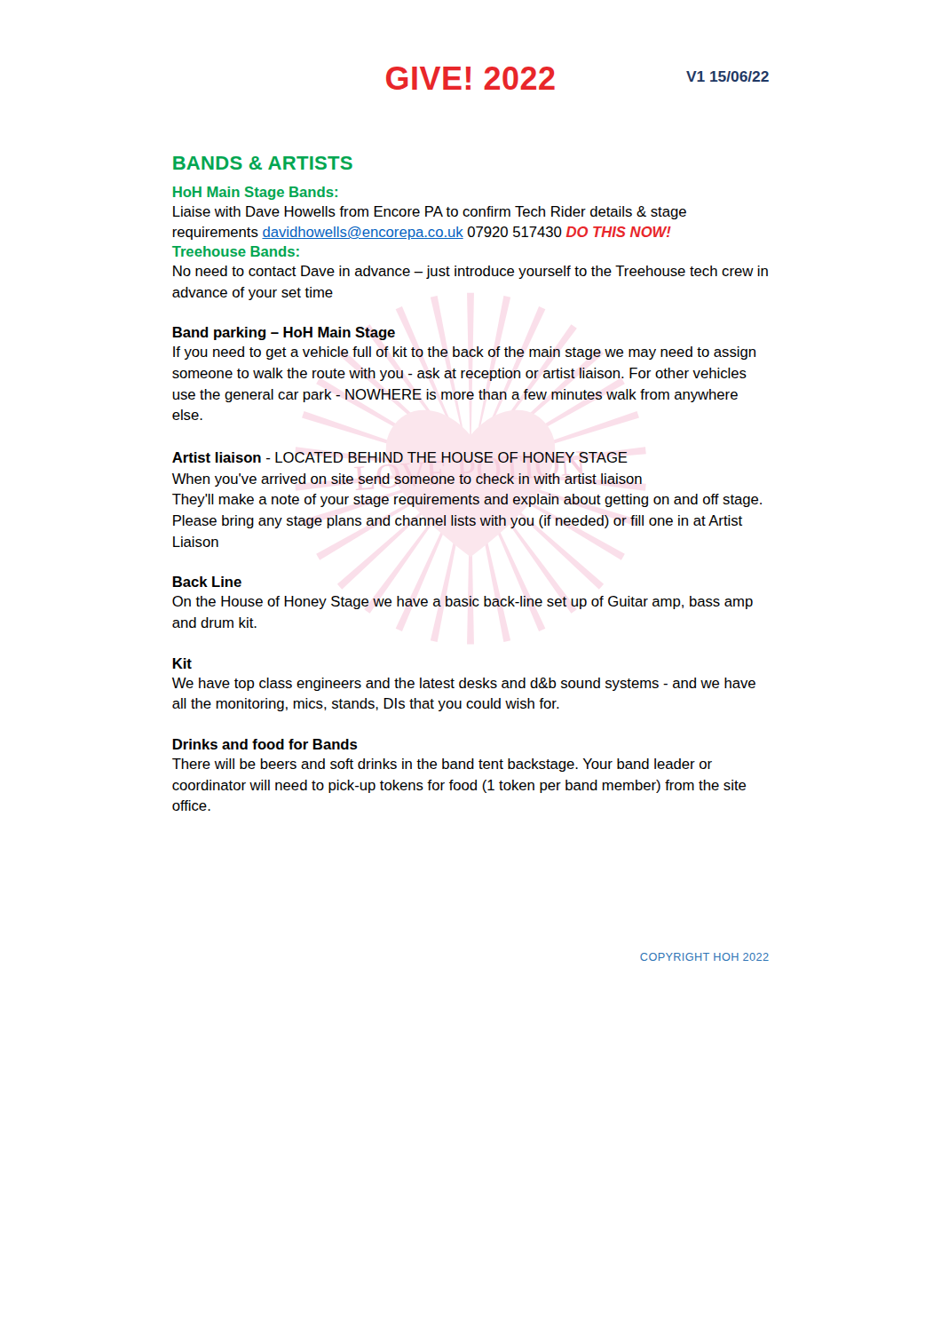LOVE POTION
GIVE! 2022 V1 15/06/22
BANDS & ARTISTS
HoH Main Stage Bands:
Liaise with Dave Howells from Encore PA to confirm Tech Rider details & stage requirements davidhowells@encorepa.co.uk 07920 517430 DO THIS NOW!
Treehouse Bands:
No need to contact Dave in advance – just introduce yourself to the Treehouse tech crew in advance of your set time
Band parking – HoH Main Stage
If you need to get a vehicle full of kit to the back of the main stage we may need to assign someone to walk the route with you - ask at reception or artist liaison. For other vehicles use the general car park - NOWHERE is more than a few minutes walk from anywhere else.
Artist liaison - LOCATED BEHIND THE HOUSE OF HONEY STAGE
When you've arrived on site send someone to check in with artist liaison
They'll make a note of your stage requirements and explain about getting on and off stage.
Please bring any stage plans and channel lists with you (if needed) or fill one in at Artist Liaison
Back Line
On the House of Honey Stage we have a basic back-line set up of Guitar amp, bass amp and drum kit.
Kit
We have top class engineers and the latest desks and d&b sound systems - and we have all the monitoring, mics, stands, DIs that you could wish for.
Drinks and food for Bands
There will be beers and soft drinks in the band tent backstage. Your band leader or coordinator will need to pick-up tokens for food (1 token per band member) from the site office.
COPYRIGHT HOH 2022